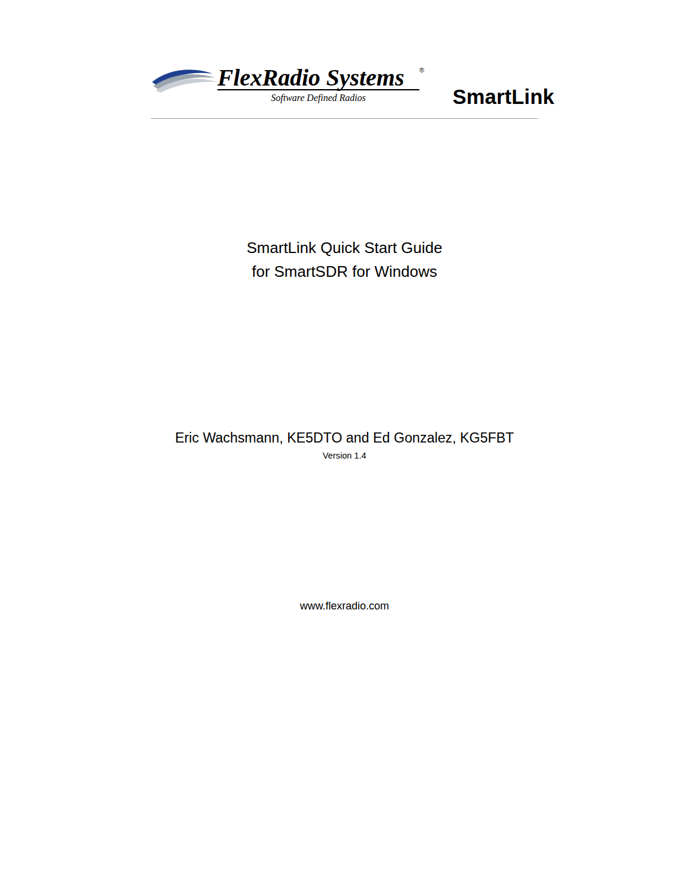FlexRadio Systems FlexRadio Systems ® Software Defined Radios
SmartLink
SmartLink Quick Start Guide
for SmartSDR for Windows
Eric Wachsmann, KE5DTO and Ed Gonzalez, KG5FBT
Version 1.4
www.flexradio.com